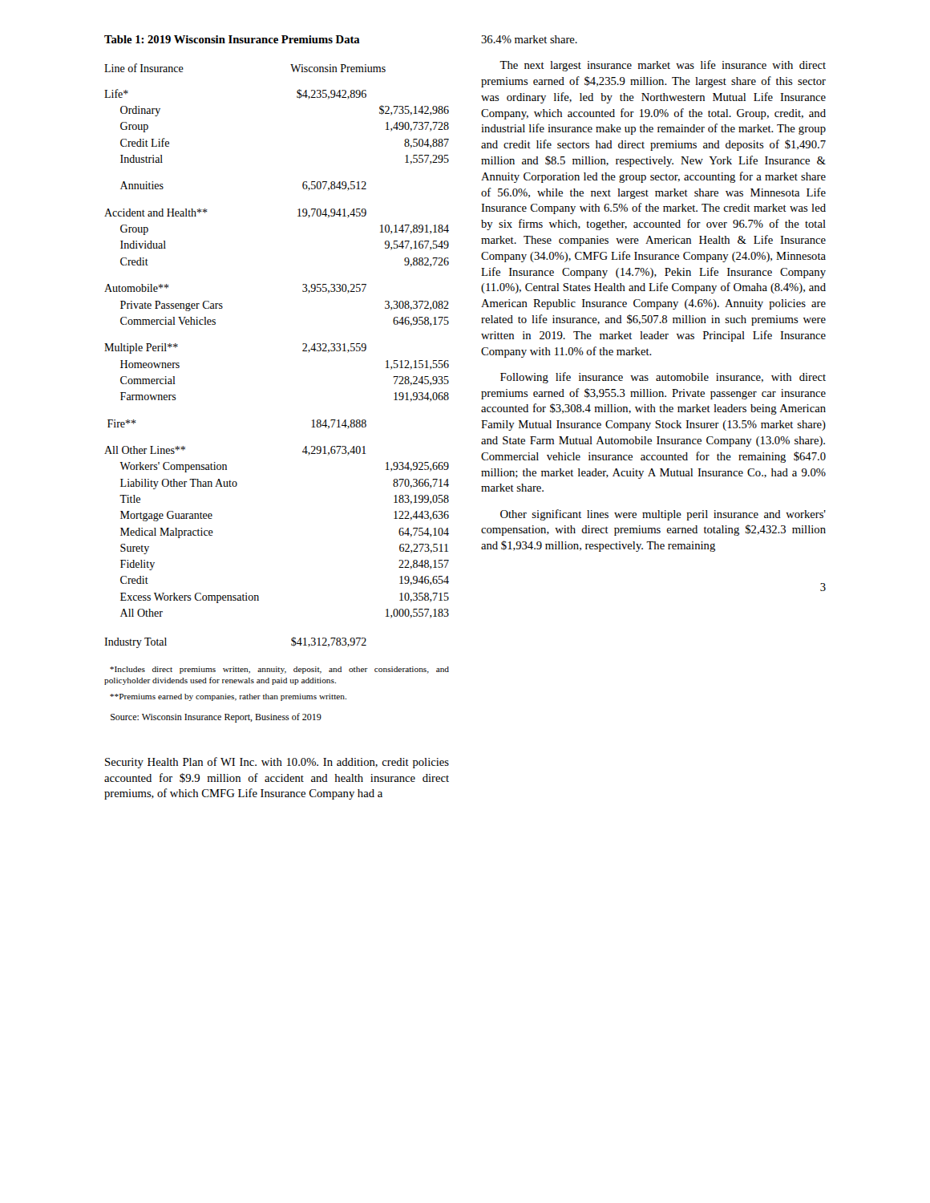Table 1: 2019 Wisconsin Insurance Premiums Data
| Line of Insurance | Wisconsin Premiums |
| --- | --- |
| Life* | $4,235,942,896 | |
| Ordinary | | $2,735,142,986 |
| Group | | 1,490,737,728 |
| Credit Life | | 8,504,887 |
| Industrial | | 1,557,295 |
| Annuities | 6,507,849,512 | |
| Accident and Health** | 19,704,941,459 | |
| Group | | 10,147,891,184 |
| Individual | | 9,547,167,549 |
| Credit | | 9,882,726 |
| Automobile** | 3,955,330,257 | |
| Private Passenger Cars | | 3,308,372,082 |
| Commercial Vehicles | | 646,958,175 |
| Multiple Peril** | 2,432,331,559 | |
| Homeowners | | 1,512,151,556 |
| Commercial | | 728,245,935 |
| Farmowners | | 191,934,068 |
| Fire** | 184,714,888 | |
| All Other Lines** | 4,291,673,401 | |
| Workers' Compensation | | 1,934,925,669 |
| Liability Other Than Auto | | 870,366,714 |
| Title | | 183,199,058 |
| Mortgage Guarantee | | 122,443,636 |
| Medical Malpractice | | 64,754,104 |
| Surety | | 62,273,511 |
| Fidelity | | 22,848,157 |
| Credit | | 19,946,654 |
| Excess Workers Compensation | | 10,358,715 |
| All Other | | 1,000,557,183 |
| Industry Total | $41,312,783,972 | |
*Includes direct premiums written, annuity, deposit, and other considerations, and policyholder dividends used for renewals and paid up additions.
**Premiums earned by companies, rather than premiums written.
Source: Wisconsin Insurance Report, Business of 2019
Security Health Plan of WI Inc. with 10.0%. In addition, credit policies accounted for $9.9 million of accident and health insurance direct premiums, of which CMFG Life Insurance Company had a
36.4% market share.
The next largest insurance market was life insurance with direct premiums earned of $4,235.9 million. The largest share of this sector was ordinary life, led by the Northwestern Mutual Life Insurance Company, which accounted for 19.0% of the total. Group, credit, and industrial life insurance make up the remainder of the market. The group and credit life sectors had direct premiums and deposits of $1,490.7 million and $8.5 million, respectively. New York Life Insurance & Annuity Corporation led the group sector, accounting for a market share of 56.0%, while the next largest market share was Minnesota Life Insurance Company with 6.5% of the market. The credit market was led by six firms which, together, accounted for over 96.7% of the total market. These companies were American Health & Life Insurance Company (34.0%), CMFG Life Insurance Company (24.0%), Minnesota Life Insurance Company (14.7%), Pekin Life Insurance Company (11.0%), Central States Health and Life Company of Omaha (8.4%), and American Republic Insurance Company (4.6%). Annuity policies are related to life insurance, and $6,507.8 million in such premiums were written in 2019. The market leader was Principal Life Insurance Company with 11.0% of the market.
Following life insurance was automobile insurance, with direct premiums earned of $3,955.3 million. Private passenger car insurance accounted for $3,308.4 million, with the market leaders being American Family Mutual Insurance Company Stock Insurer (13.5% market share) and State Farm Mutual Automobile Insurance Company (13.0% share). Commercial vehicle insurance accounted for the remaining $647.0 million; the market leader, Acuity A Mutual Insurance Co., had a 9.0% market share.
Other significant lines were multiple peril insurance and workers' compensation, with direct premiums earned totaling $2,432.3 million and $1,934.9 million, respectively. The remaining
3